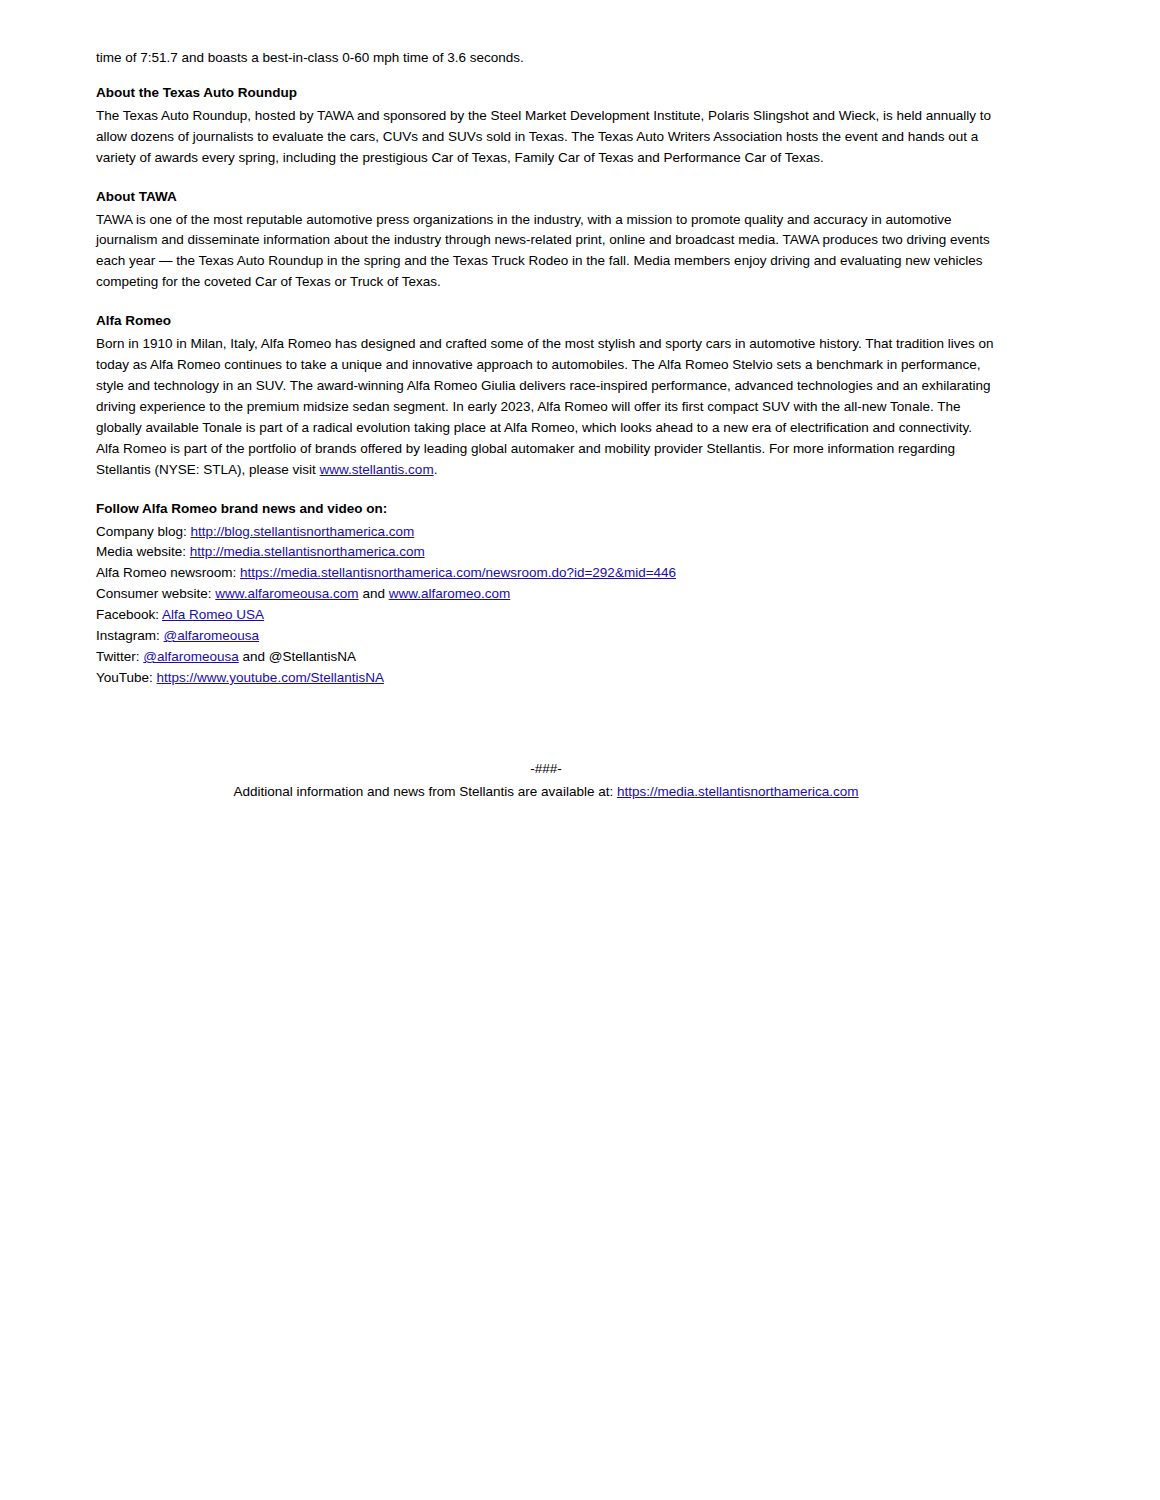time of 7:51.7 and boasts a best-in-class 0-60 mph time of 3.6 seconds.
About the Texas Auto Roundup
The Texas Auto Roundup, hosted by TAWA and sponsored by the Steel Market Development Institute, Polaris Slingshot and Wieck, is held annually to allow dozens of journalists to evaluate the cars, CUVs and SUVs sold in Texas. The Texas Auto Writers Association hosts the event and hands out a variety of awards every spring, including the prestigious Car of Texas, Family Car of Texas and Performance Car of Texas.
About TAWA
TAWA is one of the most reputable automotive press organizations in the industry, with a mission to promote quality and accuracy in automotive journalism and disseminate information about the industry through news-related print, online and broadcast media. TAWA produces two driving events each year — the Texas Auto Roundup in the spring and the Texas Truck Rodeo in the fall. Media members enjoy driving and evaluating new vehicles competing for the coveted Car of Texas or Truck of Texas.
Alfa Romeo
Born in 1910 in Milan, Italy, Alfa Romeo has designed and crafted some of the most stylish and sporty cars in automotive history. That tradition lives on today as Alfa Romeo continues to take a unique and innovative approach to automobiles. The Alfa Romeo Stelvio sets a benchmark in performance, style and technology in an SUV. The award-winning Alfa Romeo Giulia delivers race-inspired performance, advanced technologies and an exhilarating driving experience to the premium midsize sedan segment. In early 2023, Alfa Romeo will offer its first compact SUV with the all-new Tonale. The globally available Tonale is part of a radical evolution taking place at Alfa Romeo, which looks ahead to a new era of electrification and connectivity. Alfa Romeo is part of the portfolio of brands offered by leading global automaker and mobility provider Stellantis. For more information regarding Stellantis (NYSE: STLA), please visit www.stellantis.com.
Follow Alfa Romeo brand news and video on:
Company blog: http://blog.stellantisnorthamerica.com
Media website: http://media.stellantisnorthamerica.com
Alfa Romeo newsroom: https://media.stellantisnorthamerica.com/newsroom.do?id=292&mid=446
Consumer website: www.alfaromeousa.com and www.alfaromeo.com
Facebook: Alfa Romeo USA
Instagram: @alfaromeousa
Twitter: @alfaromeousa and @StellantisNA
YouTube: https://www.youtube.com/StellantisNA
-###-
Additional information and news from Stellantis are available at: https://media.stellantisnorthamerica.com